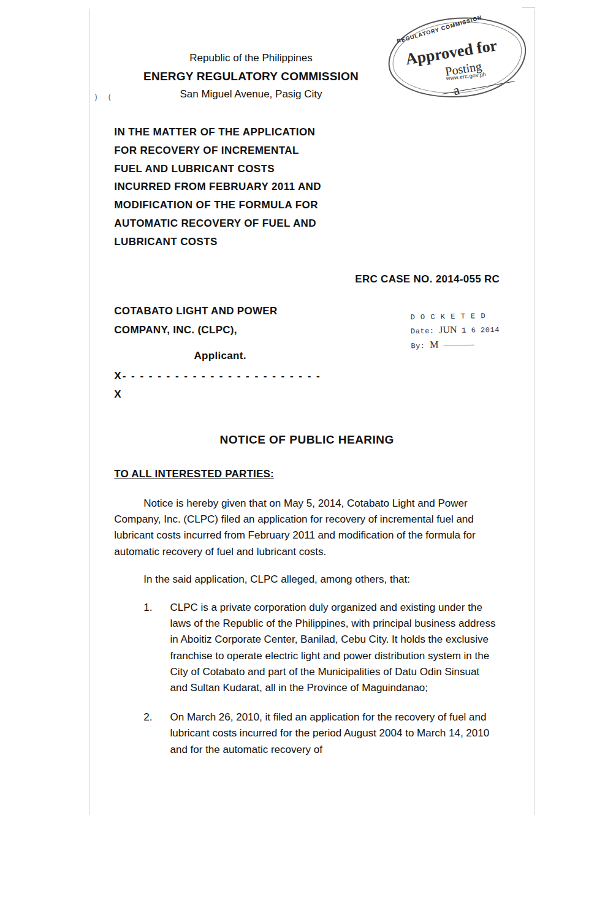)
(
REGULATORY COMMISSION
Approved for
Posting
www.erc.gov.ph
a
Republic of the Philippines
ENERGY REGULATORY COMMISSION
San Miguel Avenue, Pasig City
IN THE MATTER OF THE APPLICATION FOR RECOVERY OF INCREMENTAL FUEL AND LUBRICANT COSTS INCURRED FROM FEBRUARY 2011 AND MODIFICATION OF THE FORMULA FOR AUTOMATIC RECOVERY OF FUEL AND LUBRICANT COSTS
ERC CASE NO. 2014-055 RC
COTABATO LIGHT AND POWER COMPANY, INC. (CLPC), Applicant. x- - - - - - - - - - - - - - - - - - - - - - -x
D O C K E T E D
Date: JUN 1 6 2014
By: M ~~~~~~~~~~
NOTICE OF PUBLIC HEARING
TO ALL INTERESTED PARTIES:
Notice is hereby given that on May 5, 2014, Cotabato Light and Power Company, Inc. (CLPC) filed an application for recovery of incremental fuel and lubricant costs incurred from February 2011 and modification of the formula for automatic recovery of fuel and lubricant costs.
In the said application, CLPC alleged, among others, that:
1. CLPC is a private corporation duly organized and existing under the laws of the Republic of the Philippines, with principal business address in Aboitiz Corporate Center, Banilad, Cebu City. It holds the exclusive franchise to operate electric light and power distribution system in the City of Cotabato and part of the Municipalities of Datu Odin Sinsuat and Sultan Kudarat, all in the Province of Maguindanao;
2. On March 26, 2010, it filed an application for the recovery of fuel and lubricant costs incurred for the period August 2004 to March 14, 2010 and for the automatic recovery of